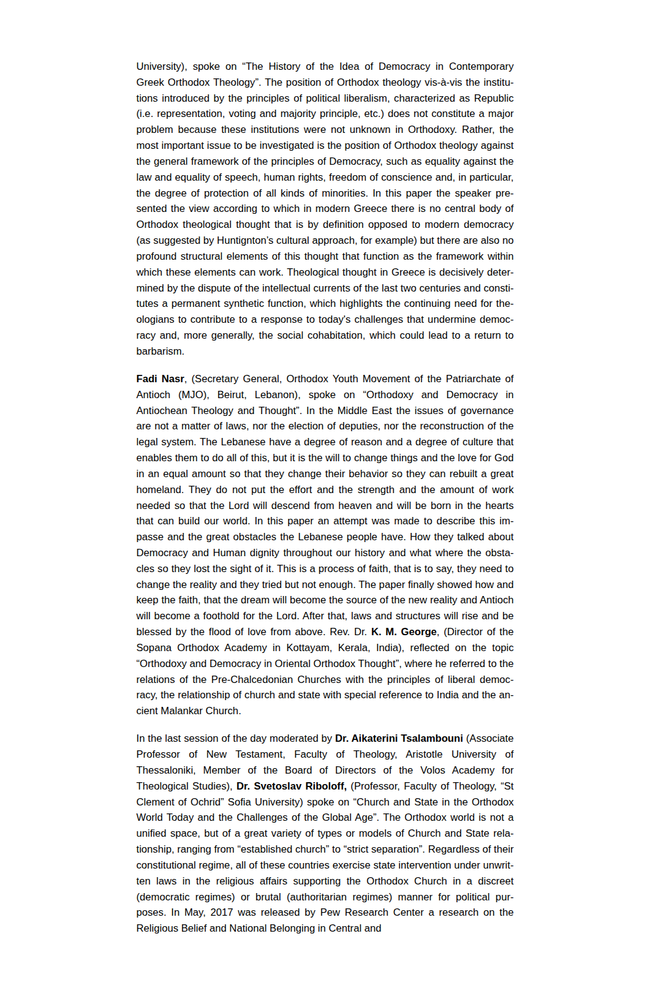University), spoke on “The History of the Idea of Democracy in Contemporary Greek Orthodox Theology”. The position of Orthodox theology vis-à-vis the institutions introduced by the principles of political liberalism, characterized as Republic (i.e. representation, voting and majority principle, etc.) does not constitute a major problem because these institutions were not unknown in Orthodoxy. Rather, the most important issue to be investigated is the position of Orthodox theology against the general framework of the principles of Democracy, such as equality against the law and equality of speech, human rights, freedom of conscience and, in particular, the degree of protection of all kinds of minorities. In this paper the speaker presented the view according to which in modern Greece there is no central body of Orthodox theological thought that is by definition opposed to modern democracy (as suggested by Huntignton’s cultural approach, for example) but there are also no profound structural elements of this thought that function as the framework within which these elements can work. Theological thought in Greece is decisively determined by the dispute of the intellectual currents of the last two centuries and constitutes a permanent synthetic function, which highlights the continuing need for theologians to contribute to a response to today's challenges that undermine democracy and, more generally, the social cohabitation, which could lead to a return to barbarism.
Fadi Nasr, (Secretary General, Orthodox Youth Movement of the Patriarchate of Antioch (MJO), Beirut, Lebanon), spoke on “Orthodoxy and Democracy in Antiochean Theology and Thought”. In the Middle East the issues of governance are not a matter of laws, nor the election of deputies, nor the reconstruction of the legal system. The Lebanese have a degree of reason and a degree of culture that enables them to do all of this, but it is the will to change things and the love for God in an equal amount so that they change their behavior so they can rebuilt a great homeland. They do not put the effort and the strength and the amount of work needed so that the Lord will descend from heaven and will be born in the hearts that can build our world. In this paper an attempt was made to describe this impasse and the great obstacles the Lebanese people have. How they talked about Democracy and Human dignity throughout our history and what where the obstacles so they lost the sight of it. This is a process of faith, that is to say, they need to change the reality and they tried but not enough. The paper finally showed how and keep the faith, that the dream will become the source of the new reality and Antioch will become a foothold for the Lord. After that, laws and structures will rise and be blessed by the flood of love from above. Rev. Dr. K. M. George, (Director of the Sopana Orthodox Academy in Kottayam, Kerala, India), reflected on the topic “Orthodoxy and Democracy in Oriental Orthodox Thought”, where he referred to the relations of the Pre-Chalcedonian Churches with the principles of liberal democracy, the relationship of church and state with special reference to India and the ancient Malankar Church.
In the last session of the day moderated by Dr. Aikaterini Tsalambouni (Associate Professor of New Testament, Faculty of Theology, Aristotle University of Thessaloniki, Member of the Board of Directors of the Volos Academy for Theological Studies), Dr. Svetoslav Riboloff, (Professor, Faculty of Theology, “St Clement of Ochrid” Sofia University) spoke on “Church and State in the Orthodox World Today and the Challenges of the Global Age”. The Orthodox world is not a unified space, but of a great variety of types or models of Church and State relationship, ranging from “established church” to “strict separation”. Regardless of their constitutional regime, all of these countries exercise state intervention under unwritten laws in the religious affairs supporting the Orthodox Church in a discreet (democratic regimes) or brutal (authoritarian regimes) manner for political purposes. In May, 2017 was released by Pew Research Center a research on the Religious Belief and National Belonging in Central and